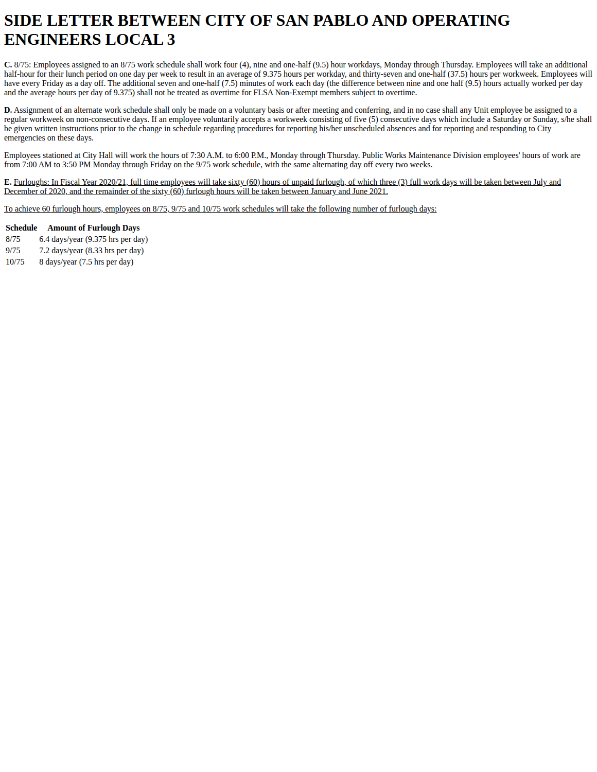SIDE LETTER BETWEEN CITY OF SAN PABLO AND OPERATING ENGINEERS LOCAL 3
C. 8/75: Employees assigned to an 8/75 work schedule shall work four (4), nine and one-half (9.5) hour workdays, Monday through Thursday. Employees will take an additional half-hour for their lunch period on one day per week to result in an average of 9.375 hours per workday, and thirty-seven and one-half (37.5) hours per workweek. Employees will have every Friday as a day off. The additional seven and one-half (7.5) minutes of work each day (the difference between nine and one half (9.5) hours actually worked per day and the average hours per day of 9.375) shall not be treated as overtime for FLSA Non-Exempt members subject to overtime.
D. Assignment of an alternate work schedule shall only be made on a voluntary basis or after meeting and conferring, and in no case shall any Unit employee be assigned to a regular workweek on non-consecutive days. If an employee voluntarily accepts a workweek consisting of five (5) consecutive days which include a Saturday or Sunday, s/he shall be given written instructions prior to the change in schedule regarding procedures for reporting his/her unscheduled absences and for reporting and responding to City emergencies on these days.
Employees stationed at City Hall will work the hours of 7:30 A.M. to 6:00 P.M., Monday through Thursday. Public Works Maintenance Division employees' hours of work are from 7:00 AM to 3:50 PM Monday through Friday on the 9/75 work schedule, with the same alternating day off every two weeks.
E. Furloughs: In Fiscal Year 2020/21, full time employees will take sixty (60) hours of unpaid furlough, of which three (3) full work days will be taken between July and December of 2020, and the remainder of the sixty (60) furlough hours will be taken between January and June 2021.
To achieve 60 furlough hours, employees on 8/75, 9/75 and 10/75 work schedules will take the following number of furlough days:
| Schedule | Amount of Furlough Days |
| --- | --- |
| 8/75 | 6.4 days/year (9.375 hrs per day) |
| 9/75 | 7.2 days/year (8.33 hrs per day) |
| 10/75 | 8 days/year (7.5 hrs per day) |